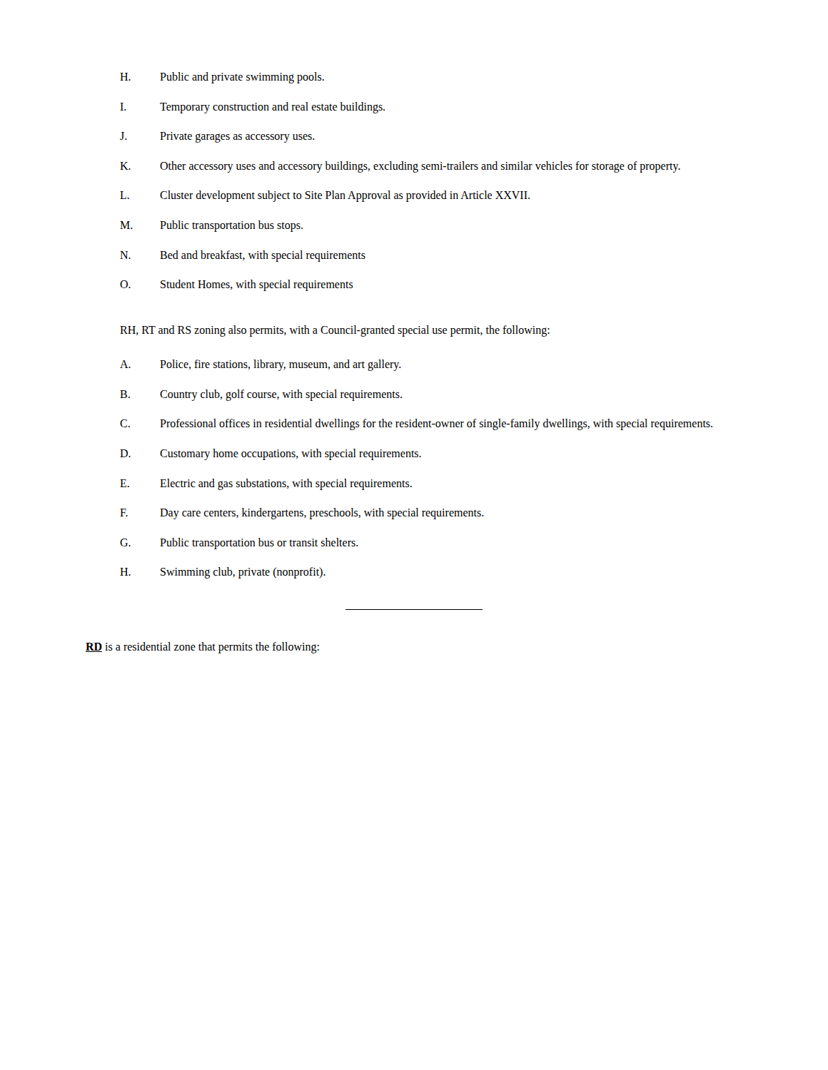H. Public and private swimming pools.
I. Temporary construction and real estate buildings.
J. Private garages as accessory uses.
K. Other accessory uses and accessory buildings, excluding semi-trailers and similar vehicles for storage of property.
L. Cluster development subject to Site Plan Approval as provided in Article XXVII.
M. Public transportation bus stops.
N. Bed and breakfast, with special requirements
O. Student Homes, with special requirements
RH, RT and RS zoning also permits, with a Council-granted special use permit, the following:
A. Police, fire stations, library, museum, and art gallery.
B. Country club, golf course, with special requirements.
C. Professional offices in residential dwellings for the resident-owner of single-family dwellings, with special requirements.
D. Customary home occupations, with special requirements.
E. Electric and gas substations, with special requirements.
F. Day care centers, kindergartens, preschools, with special requirements.
G. Public transportation bus or transit shelters.
H. Swimming club, private (nonprofit).
RD is a residential zone that permits the following: